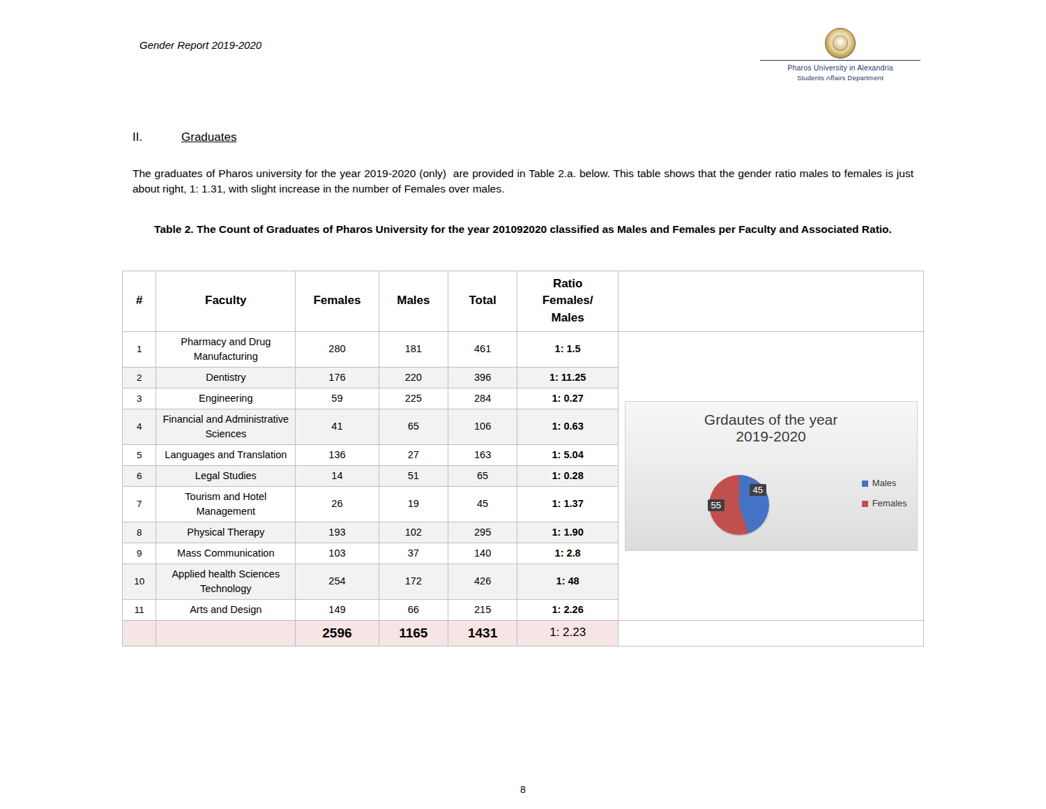Gender Report 2019-2020
Pharos University in Alexandria
Students Affairs Department
II. Graduates
The graduates of Pharos university for the year 2019-2020 (only) are provided in Table 2.a. below. This table shows that the gender ratio males to females is just about right, 1: 1.31, with slight increase in the number of Females over males.
Table 2. The Count of Graduates of Pharos University for the year 201092020 classified as Males and Females per Faculty and Associated Ratio.
| # | Faculty | Females | Males | Total | Ratio Females/ Males | |
| --- | --- | --- | --- | --- | --- | --- |
| 1 | Pharmacy and Drug Manufacturing | 280 | 181 | 461 | 1: 1.5 | Grdautes of the year 2019-2020 45 55 Males Females |
| 2 | Dentistry | 176 | 220 | 396 | 1: 11.25 |
| 3 | Engineering | 59 | 225 | 284 | 1: 0.27 |
| 4 | Financial and Administrative Sciences | 41 | 65 | 106 | 1: 0.63 |
| 5 | Languages and Translation | 136 | 27 | 163 | 1: 5.04 |
| 6 | Legal Studies | 14 | 51 | 65 | 1: 0.28 |
| 7 | Tourism and Hotel Management | 26 | 19 | 45 | 1: 1.37 |
| 8 | Physical Therapy | 193 | 102 | 295 | 1: 1.90 |
| 9 | Mass Communication | 103 | 37 | 140 | 1: 2.8 |
| 10 | Applied health Sciences Technology | 254 | 172 | 426 | 1: 48 |
| 11 | Arts and Design | 149 | 66 | 215 | 1: 2.26 |
| | | 2596 | 1165 | 1431 | 1: 2.23 | |
8